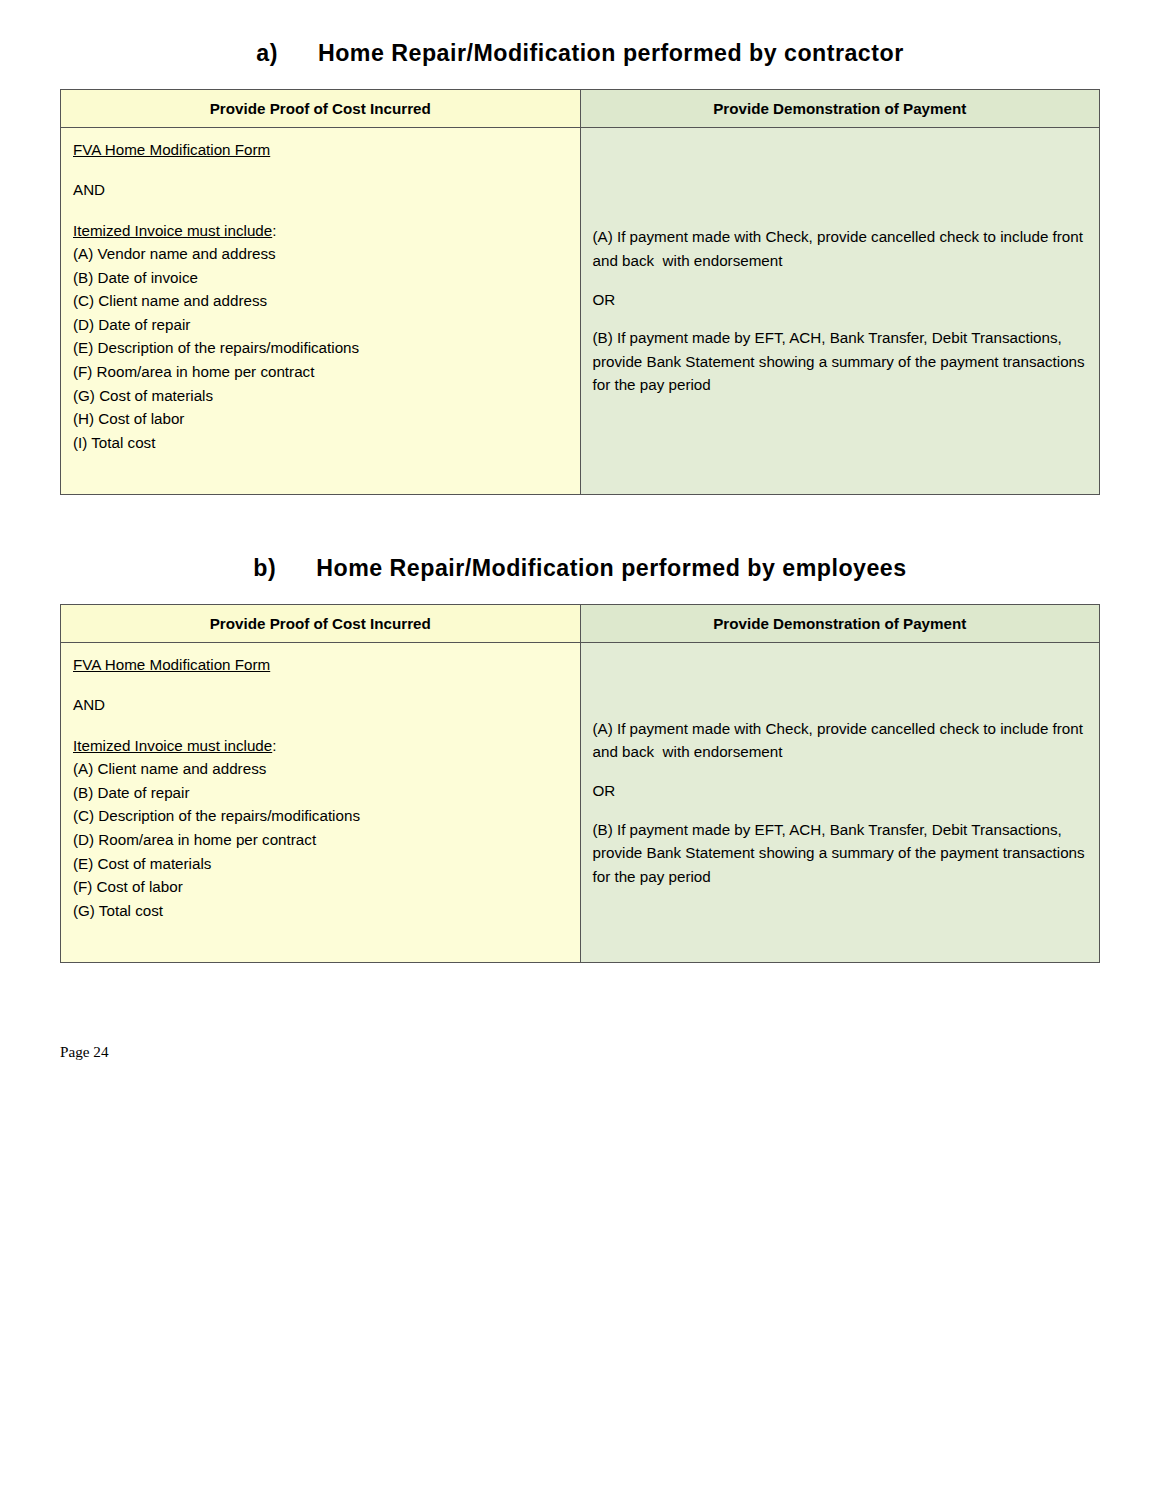a) Home Repair/Modification performed by contractor
| Provide Proof of Cost Incurred | Provide Demonstration of Payment |
| --- | --- |
| FVA Home Modification Form AND Itemized Invoice must include : (A) Vendor name and address (B) Date of invoice (C) Client name and address (D) Date of repair (E) Description of the repairs/modifications (F) Room/area in home per contract (G) Cost of materials (H) Cost of labor (I) Total cost | (A) If payment made with Check, provide cancelled check to include front and back with endorsement OR (B) If payment made by EFT, ACH, Bank Transfer, Debit Transactions, provide Bank Statement showing a summary of the payment transactions for the pay period |
b) Home Repair/Modification performed by employees
| Provide Proof of Cost Incurred | Provide Demonstration of Payment |
| --- | --- |
| FVA Home Modification Form AND Itemized Invoice must include : (A) Client name and address (B) Date of repair (C) Description of the repairs/modifications (D) Room/area in home per contract (E) Cost of materials (F) Cost of labor (G) Total cost | (A) If payment made with Check, provide cancelled check to include front and back with endorsement OR (B) If payment made by EFT, ACH, Bank Transfer, Debit Transactions, provide Bank Statement showing a summary of the payment transactions for the pay period |
Page 24